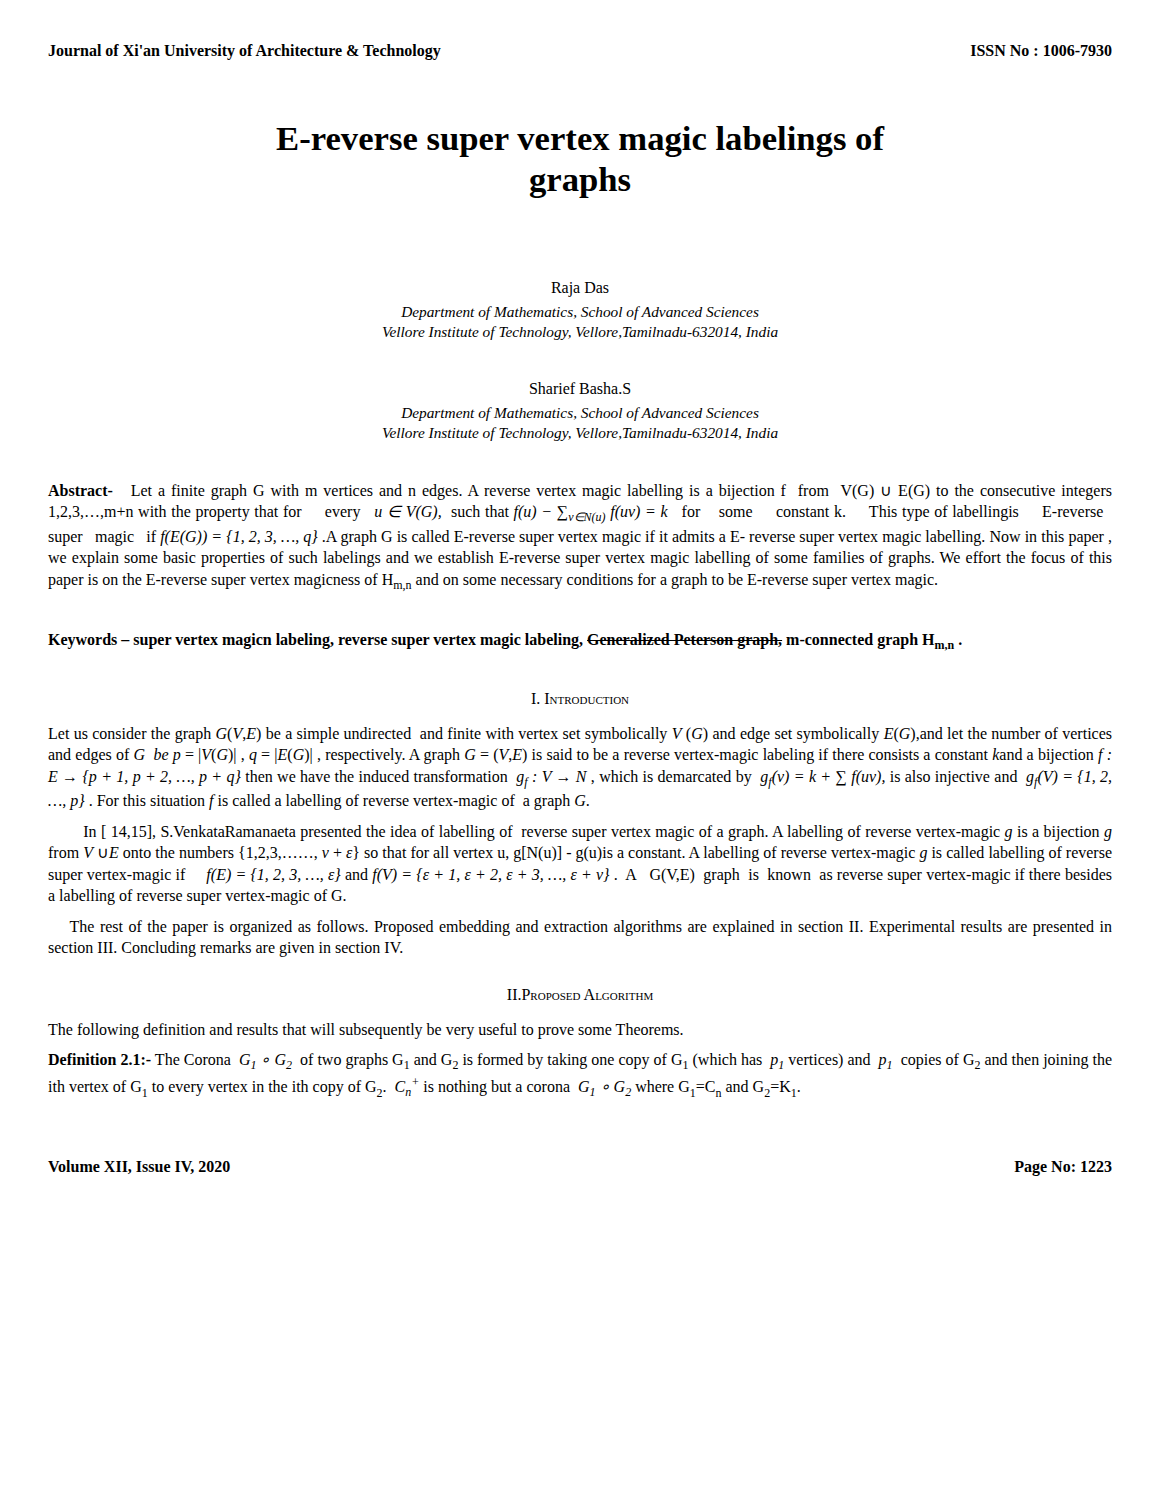Journal of Xi'an University of Architecture & Technology ISSN No : 1006-7930
E-reverse super vertex magic labelings of
graphs
Raja Das
Department of Mathematics, School of Advanced Sciences
Vellore Institute of Technology, Vellore,Tamilnadu-632014, India
Sharief Basha.S
Department of Mathematics, School of Advanced Sciences
Vellore Institute of Technology, Vellore,Tamilnadu-632014, India
Abstract- Let a finite graph G with m vertices and n edges. A reverse vertex magic labelling is a bijection f from V(G) ∪ E(G) to the consecutive integers 1,2,3,…,m+n with the property that for every u ∈ V(G), such that f(u) − ∑v∈N(u) f(uv) = k for some constant k. This type of labellingis E-reverse super magic if f(E(G)) = {1, 2, 3, …, q} .A graph G is called E-reverse super vertex magic if it admits a E- reverse super vertex magic labelling. Now in this paper , we explain some basic properties of such labelings and we establish E-reverse super vertex magic labelling of some families of graphs. We effort the focus of this paper is on the E-reverse super vertex magicness of Hm,n and on some necessary conditions for a graph to be E-reverse super vertex magic.
Keywords – super vertex magicn labeling, reverse super vertex magic labeling, Generalized Peterson graph, m-connected graph Hm,n .
I. Introduction
Let us consider the graph G(V,E) be a simple undirected and finite with vertex set symbolically V (G) and edge set symbolically E(G),and let the number of vertices and edges of G be p = |V(G)| , q = |E(G)| , respectively. A graph G = (V,E) is said to be a reverse vertex-magic labeling if there consists a constant kand a bijection f : E → {p + 1, p + 2, …, p + q} then we have the induced transformation gf : V → N , which is demarcated by gf(v) = k + ∑ f(uv), is also injective and gf(V) = {1, 2, …, p} . For this situation f is called a labelling of reverse vertex-magic of a graph G.
In [ 14,15], S.VenkataRamanaeta presented the idea of labelling of reverse super vertex magic of a graph. A labelling of reverse vertex-magic g is a bijection g from V ∪E onto the numbers {1,2,3,……, v + ε} so that for all vertex u, g[N(u)] - g(u)is a constant. A labelling of reverse vertex-magic g is called labelling of reverse super vertex-magic if f(E) = {1, 2, 3, …, ε} and f(V) = {ε + 1, ε + 2, ε + 3, …, ε + v} . A G(V,E) graph is known as reverse super vertex-magic if there besides a labelling of reverse super vertex-magic of G.
The rest of the paper is organized as follows. Proposed embedding and extraction algorithms are explained in section II. Experimental results are presented in section III. Concluding remarks are given in section IV.
II.Proposed Algorithm
The following definition and results that will subsequently be very useful to prove some Theorems.
Definition 2.1:- The Corona G1 ∘ G2 of two graphs G1 and G2 is formed by taking one copy of G1 (which has p1 vertices) and p1 copies of G2 and then joining the ith vertex of G1 to every vertex in the ith copy of G2. Cn+ is nothing but a corona G1 ∘ G2 where G1=Cn and G2=K1.
Volume XII, Issue IV, 2020 Page No: 1223